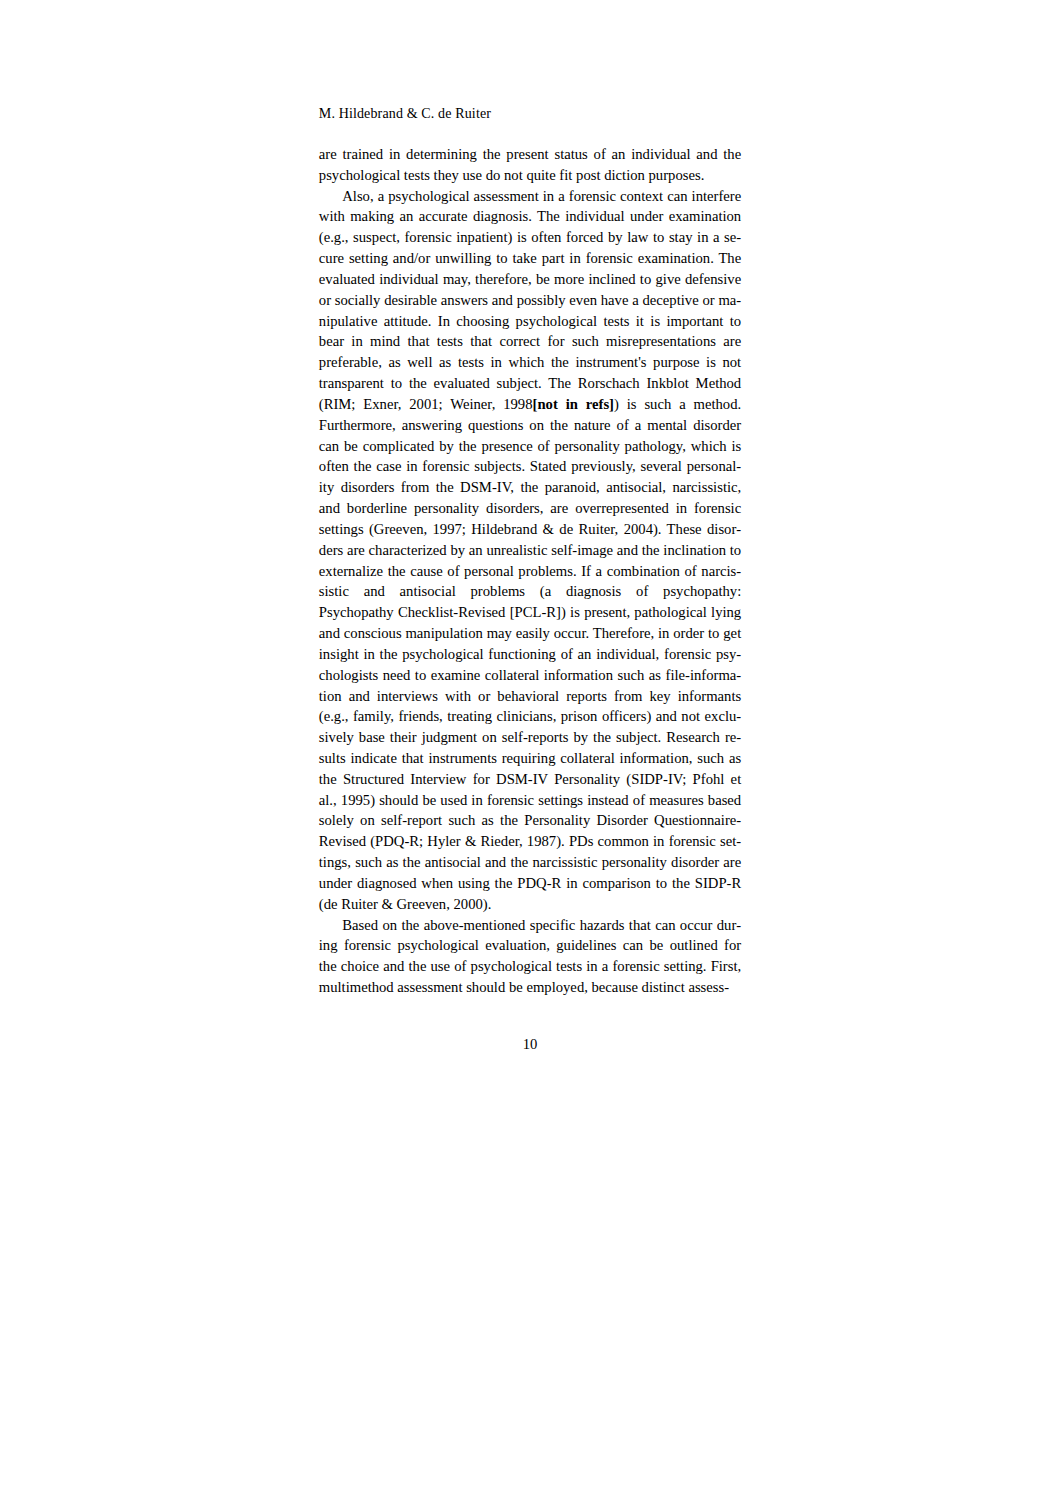M. Hildebrand & C. de Ruiter
are trained in determining the present status of an individual and the psychological tests they use do not quite fit post diction purposes.
Also, a psychological assessment in a forensic context can interfere with making an accurate diagnosis. The individual under examination (e.g., suspect, forensic inpatient) is often forced by law to stay in a secure setting and/or unwilling to take part in forensic examination. The evaluated individual may, therefore, be more inclined to give defensive or socially desirable answers and possibly even have a deceptive or manipulative attitude. In choosing psychological tests it is important to bear in mind that tests that correct for such misrepresentations are preferable, as well as tests in which the instrument's purpose is not transparent to the evaluated subject. The Rorschach Inkblot Method (RIM; Exner, 2001; Weiner, 1998[not in refs]) is such a method. Furthermore, answering questions on the nature of a mental disorder can be complicated by the presence of personality pathology, which is often the case in forensic subjects. Stated previously, several personality disorders from the DSM-IV, the paranoid, antisocial, narcissistic, and borderline personality disorders, are overrepresented in forensic settings (Greeven, 1997; Hildebrand & de Ruiter, 2004). These disorders are characterized by an unrealistic self-image and the inclination to externalize the cause of personal problems. If a combination of narcissistic and antisocial problems (a diagnosis of psychopathy: Psychopathy Checklist-Revised [PCL-R]) is present, pathological lying and conscious manipulation may easily occur. Therefore, in order to get insight in the psychological functioning of an individual, forensic psychologists need to examine collateral information such as file-information and interviews with or behavioral reports from key informants (e.g., family, friends, treating clinicians, prison officers) and not exclusively base their judgment on self-reports by the subject. Research results indicate that instruments requiring collateral information, such as the Structured Interview for DSM-IV Personality (SIDP-IV; Pfohl et al., 1995) should be used in forensic settings instead of measures based solely on self-report such as the Personality Disorder Questionnaire-Revised (PDQ-R; Hyler & Rieder, 1987). PDs common in forensic settings, such as the antisocial and the narcissistic personality disorder are under diagnosed when using the PDQ-R in comparison to the SIDP-R (de Ruiter & Greeven, 2000).
Based on the above-mentioned specific hazards that can occur during forensic psychological evaluation, guidelines can be outlined for the choice and the use of psychological tests in a forensic setting. First, multimethod assessment should be employed, because distinct assess-
10